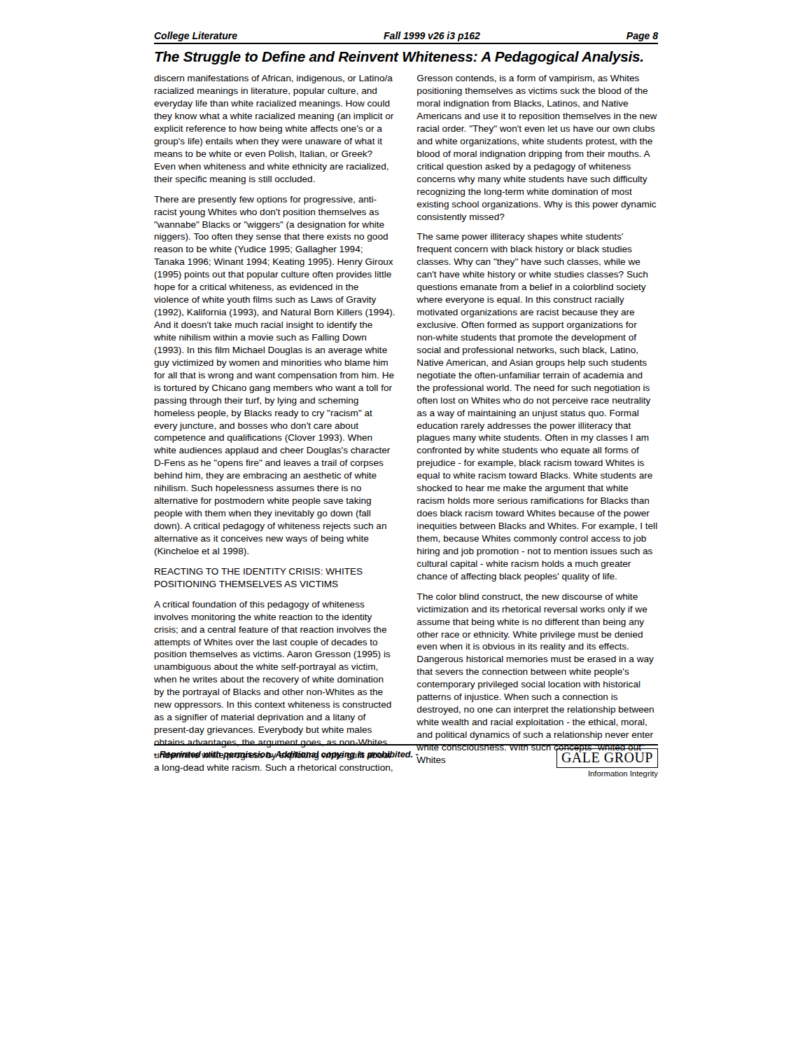College Literature
Fall 1999 v26 i3 p162
Page 8
The Struggle to Define and Reinvent Whiteness: A Pedagogical Analysis.
discern manifestations of African, indigenous, or Latino/a racialized meanings in literature, popular culture, and everyday life than white racialized meanings. How could they know what a white racialized meaning (an implicit or explicit reference to how being white affects one's or a group's life) entails when they were unaware of what it means to be white or even Polish, Italian, or Greek? Even when whiteness and white ethnicity are racialized, their specific meaning is still occluded.
There are presently few options for progressive, anti-racist young Whites who don't position themselves as "wannabe" Blacks or "wiggers" (a designation for white niggers). Too often they sense that there exists no good reason to be white (Yudice 1995; Gallagher 1994; Tanaka 1996; Winant 1994; Keating 1995). Henry Giroux (1995) points out that popular culture often provides little hope for a critical whiteness, as evidenced in the violence of white youth films such as Laws of Gravity (1992), Kalifornia (1993), and Natural Born Killers (1994). And it doesn't take much racial insight to identify the white nihilism within a movie such as Falling Down (1993). In this film Michael Douglas is an average white guy victimized by women and minorities who blame him for all that is wrong and want compensation from him. He is tortured by Chicano gang members who want a toll for passing through their turf, by lying and scheming homeless people, by Blacks ready to cry "racism" at every juncture, and bosses who don't care about competence and qualifications (Clover 1993). When white audiences applaud and cheer Douglas's character D-Fens as he "opens fire" and leaves a trail of corpses behind him, they are embracing an aesthetic of white nihilism. Such hopelessness assumes there is no alternative for postmodern white people save taking people with them when they inevitably go down (fall down). A critical pedagogy of whiteness rejects such an alternative as it conceives new ways of being white (Kincheloe et al 1998).
REACTING TO THE IDENTITY CRISIS: WHITES POSITIONING THEMSELVES AS VICTIMS
A critical foundation of this pedagogy of whiteness involves monitoring the white reaction to the identity crisis; and a central feature of that reaction involves the attempts of Whites over the last couple of decades to position themselves as victims. Aaron Gresson (1995) is unambiguous about the white self-portrayal as victim, when he writes about the recovery of white domination by the portrayal of Blacks and other non-Whites as the new oppressors. In this context whiteness is constructed as a signifier of material deprivation and a litany of present-day grievances. Everybody but white males obtains advantages, the argument goes, as non-Whites undermine white progress by exploiting white guilt about a long-dead white racism. Such a rhetorical construction, Gresson contends, is a form of vampirism, as Whites positioning themselves as victims suck the blood of the moral indignation from Blacks, Latinos, and Native Americans and use it to reposition themselves in the new racial order. "They" won't even let us have our own clubs and white organizations, white students protest, with the blood of moral indignation dripping from their mouths. A critical question asked by a pedagogy of whiteness concerns why many white students have such difficulty recognizing the long-term white domination of most existing school organizations. Why is this power dynamic consistently missed?
The same power illiteracy shapes white students' frequent concern with black history or black studies classes. Why can "they" have such classes, while we can't have white history or white studies classes? Such questions emanate from a belief in a colorblind society where everyone is equal. In this construct racially motivated organizations are racist because they are exclusive. Often formed as support organizations for non-white students that promote the development of social and professional networks, such black, Latino, Native American, and Asian groups help such students negotiate the often-unfamiliar terrain of academia and the professional world. The need for such negotiation is often lost on Whites who do not perceive race neutrality as a way of maintaining an unjust status quo. Formal education rarely addresses the power illiteracy that plagues many white students. Often in my classes I am confronted by white students who equate all forms of prejudice - for example, black racism toward Whites is equal to white racism toward Blacks. White students are shocked to hear me make the argument that white racism holds more serious ramifications for Blacks than does black racism toward Whites because of the power inequities between Blacks and Whites. For example, I tell them, because Whites commonly control access to job hiring and job promotion - not to mention issues such as cultural capital - white racism holds a much greater chance of affecting black peoples' quality of life.
The color blind construct, the new discourse of white victimization and its rhetorical reversal works only if we assume that being white is no different than being any other race or ethnicity. White privilege must be denied even when it is obvious in its reality and its effects. Dangerous historical memories must be erased in a way that severs the connection between white people's contemporary privileged social location with historical patterns of injustice. When such a connection is destroyed, no one can interpret the relationship between white wealth and racial exploitation - the ethical, moral, and political dynamics of such a relationship never enter white consciousness. With such concepts "whited out" Whites
- Reprinted with permission. Additional copying is prohibited. -
GALE GROUP
Information Integrity